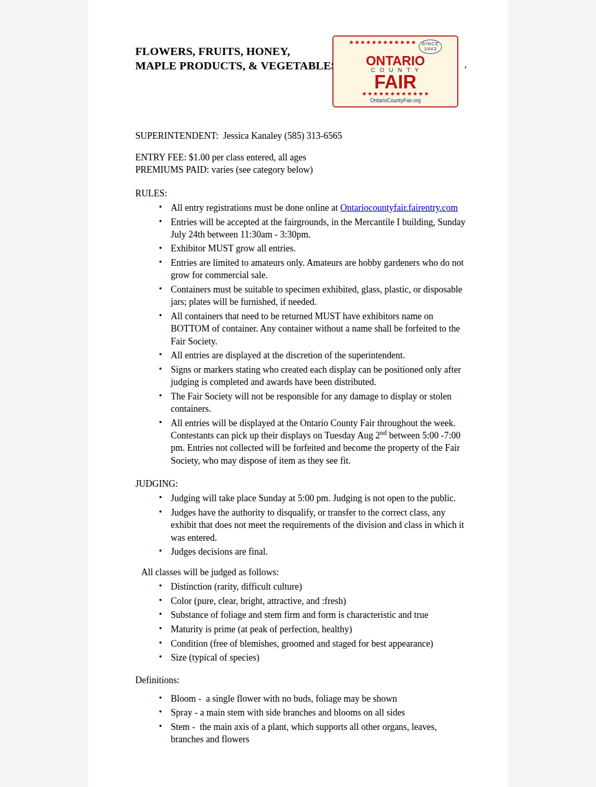FLOWERS, FRUITS, HONEY,
MAPLE PRODUCTS, & VEGETABLES
★★★★★★★★★★★★ SINCE
1843
ONTARIO
C O U N T Y
FAIR
★★★★★★★★★★★★
OntarioCountyFair.org
,
SUPERINTENDENT: Jessica Kanaley (585) 313-6565
ENTRY FEE: $1.00 per class entered, all ages
PREMIUMS PAID: varies (see category below)
RULES:
All entry registrations must be done online at Ontariocountyfair.fairentry.com
Entries will be accepted at the fairgrounds, in the Mercantile I building, Sunday July 24th between 11:30am - 3:30pm.
Exhibitor MUST grow all entries.
Entries are limited to amateurs only. Amateurs are hobby gardeners who do not grow for commercial sale.
Containers must be suitable to specimen exhibited, glass, plastic, or disposable jars; plates will be furnished, if needed.
All containers that need to be returned MUST have exhibitors name on BOTTOM of container. Any container without a name shall be forfeited to the Fair Society.
All entries are displayed at the discretion of the superintendent.
Signs or markers stating who created each display can be positioned only after judging is completed and awards have been distributed.
The Fair Society will not be responsible for any damage to display or stolen containers.
All entries will be displayed at the Ontario County Fair throughout the week. Contestants can pick up their displays on Tuesday Aug 2nd between 5:00 -7:00 pm. Entries not collected will be forfeited and become the property of the Fair Society, who may dispose of item as they see fit.
JUDGING:
Judging will take place Sunday at 5:00 pm. Judging is not open to the public.
Judges have the authority to disqualify, or transfer to the correct class, any exhibit that does not meet the requirements of the division and class in which it was entered.
Judges decisions are final.
All classes will be judged as follows:
Distinction (rarity, difficult culture)
Color (pure, clear, bright, attractive, and :fresh)
Substance of foliage and stem firm and form is characteristic and true
Maturity is prime (at peak of perfection, healthy)
Condition (free of blemishes, groomed and staged for best appearance)
Size (typical of species)
Definitions:
Bloom - a single flower with no buds, foliage may be shown
Spray - a main stem with side branches and blooms on all sides
Stem - the main axis of a plant, which supports all other organs, leaves, branches and flowers